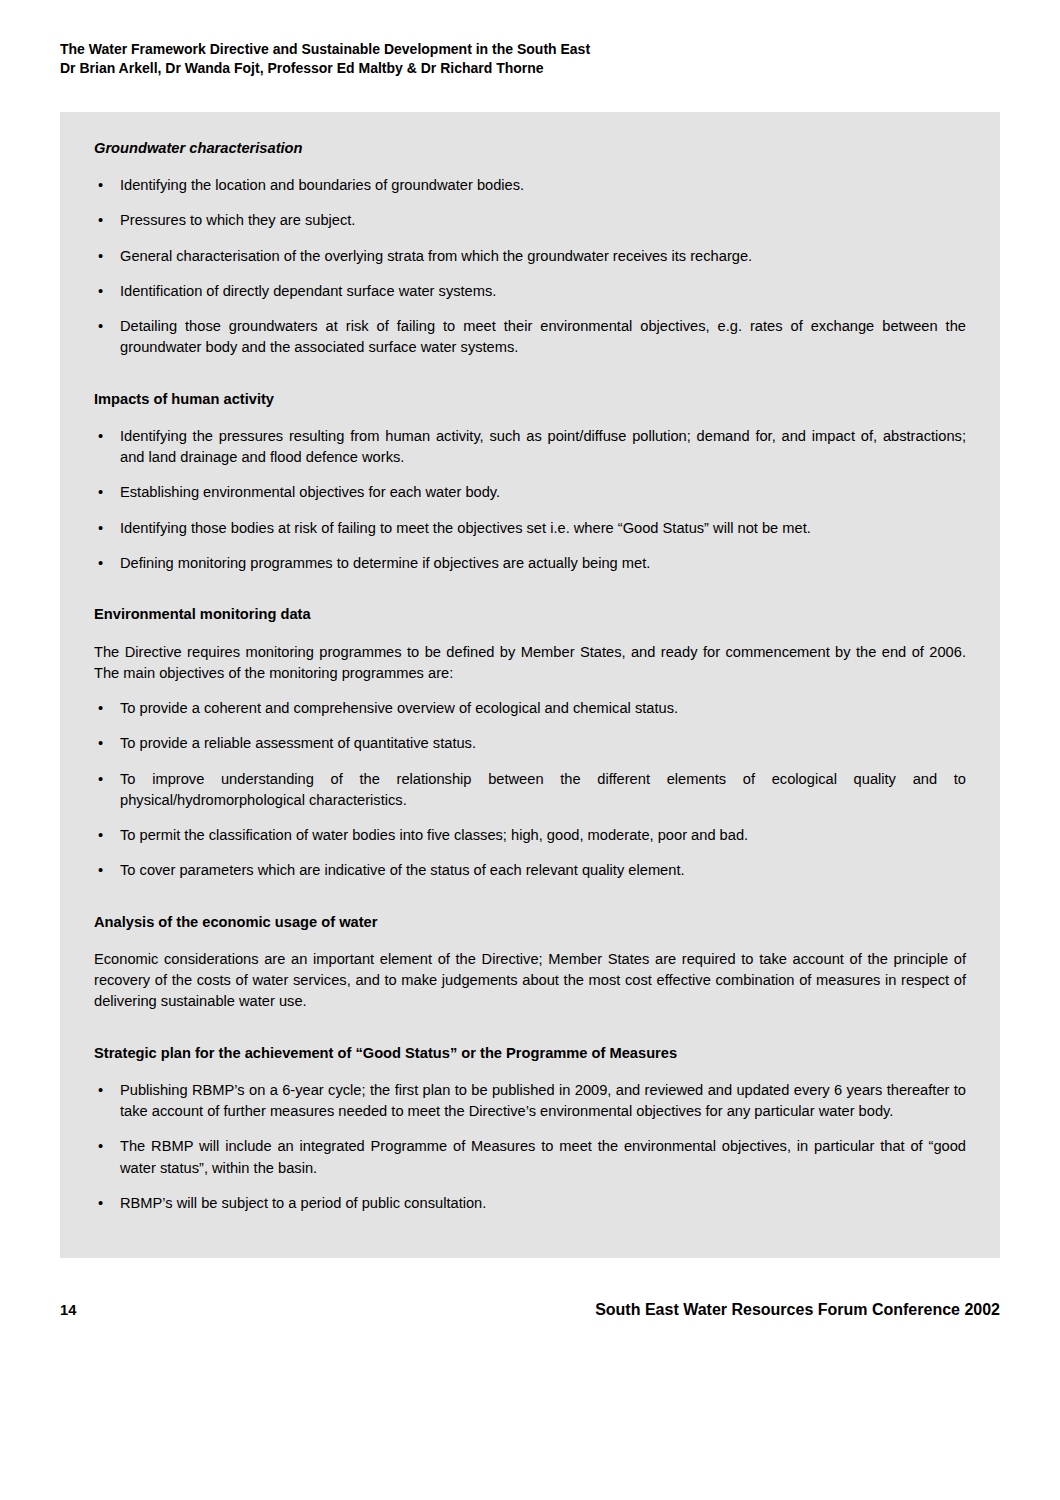The Water Framework Directive and Sustainable Development in the South East
Dr Brian Arkell, Dr Wanda Fojt, Professor Ed Maltby & Dr Richard Thorne
Groundwater characterisation
Identifying the location and boundaries of groundwater bodies.
Pressures to which they are subject.
General characterisation of the overlying strata from which the groundwater receives its recharge.
Identification of directly dependant surface water systems.
Detailing those groundwaters at risk of failing to meet their environmental objectives, e.g. rates of exchange between the groundwater body and the associated surface water systems.
Impacts of human activity
Identifying the pressures resulting from human activity, such as point/diffuse pollution; demand for, and impact of, abstractions; and land drainage and flood defence works.
Establishing environmental objectives for each water body.
Identifying those bodies at risk of failing to meet the objectives set i.e. where “Good Status” will not be met.
Defining monitoring programmes to determine if objectives are actually being met.
Environmental monitoring data
The Directive requires monitoring programmes to be defined by Member States, and ready for commencement by the end of 2006. The main objectives of the monitoring programmes are:
To provide a coherent and comprehensive overview of ecological and chemical status.
To provide a reliable assessment of quantitative status.
To improve understanding of the relationship between the different elements of ecological quality and to physical/hydromorphological characteristics.
To permit the classification of water bodies into five classes; high, good, moderate, poor and bad.
To cover parameters which are indicative of the status of each relevant quality element.
Analysis of the economic usage of water
Economic considerations are an important element of the Directive; Member States are required to take account of the principle of recovery of the costs of water services, and to make judgements about the most cost effective combination of measures in respect of delivering sustainable water use.
Strategic plan for the achievement of “Good Status” or the Programme of Measures
Publishing RBMP’s on a 6-year cycle; the first plan to be published in 2009, and reviewed and updated every 6 years thereafter to take account of further measures needed to meet the Directive’s environmental objectives for any particular water body.
The RBMP will include an integrated Programme of Measures to meet the environmental objectives, in particular that of “good water status”, within the basin.
RBMP’s will be subject to a period of public consultation.
14 South East Water Resources Forum Conference 2002